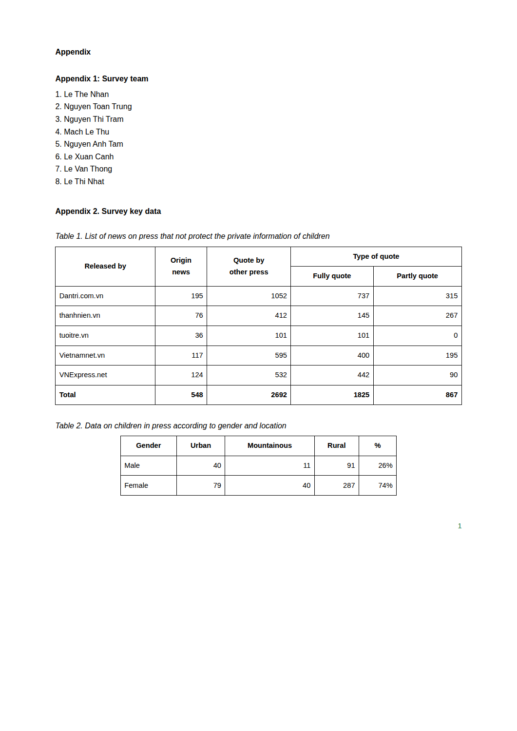Appendix
Appendix 1: Survey team
1. Le The Nhan
2. Nguyen Toan Trung
3. Nguyen Thi Tram
4. Mach Le Thu
5. Nguyen Anh Tam
6. Le Xuan Canh
7. Le Van Thong
8. Le Thi Nhat
Appendix 2. Survey key data
Table 1. List of news on press that not protect the private information of children
| Released by | Origin news | Quote by other press | Type of quote |
| --- | --- | --- | --- |
| Fully quote | Partly quote |
| Dantri.com.vn | 195 | 1052 | 737 | 315 |
| thanhnien.vn | 76 | 412 | 145 | 267 |
| tuoitre.vn | 36 | 101 | 101 | 0 |
| Vietnamnet.vn | 117 | 595 | 400 | 195 |
| VNExpress.net | 124 | 532 | 442 | 90 |
| Total | 548 | 2692 | 1825 | 867 |
Table 2. Data on children in press according to gender and location
| Gender | Urban | Mountainous | Rural | % |
| --- | --- | --- | --- | --- |
| Male | 40 | 11 | 91 | 26% |
| Female | 79 | 40 | 287 | 74% |
1